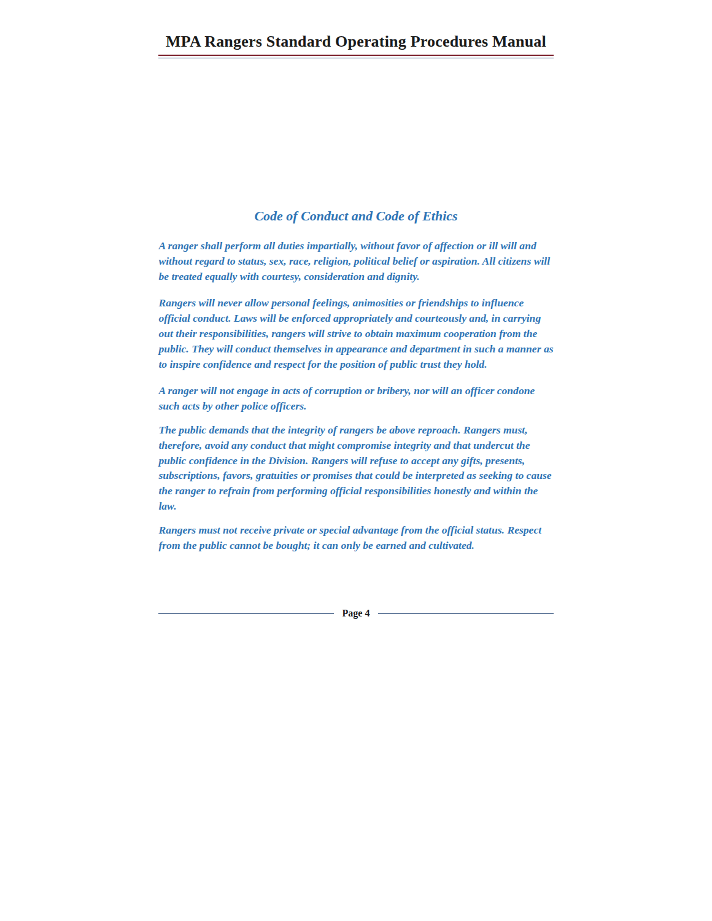MPA Rangers Standard Operating Procedures Manual
Code of Conduct and Code of Ethics
A ranger shall perform all duties impartially, without favor of affection or ill will and without regard to status, sex, race, religion, political belief or aspiration. All citizens will be treated equally with courtesy, consideration and dignity.
Rangers will never allow personal feelings, animosities or friendships to influence official conduct. Laws will be enforced appropriately and courteously and, in carrying out their responsibilities, rangers will strive to obtain maximum cooperation from the public. They will conduct themselves in appearance and department in such a manner as to inspire confidence and respect for the position of public trust they hold.
A ranger will not engage in acts of corruption or bribery, nor will an officer condone such acts by other police officers.
The public demands that the integrity of rangers be above reproach. Rangers must, therefore, avoid any conduct that might compromise integrity and that undercut the public confidence in the Division. Rangers will refuse to accept any gifts, presents, subscriptions, favors, gratuities or promises that could be interpreted as seeking to cause the ranger to refrain from performing official responsibilities honestly and within the law.
Rangers must not receive private or special advantage from the official status. Respect from the public cannot be bought; it can only be earned and cultivated.
Page 4